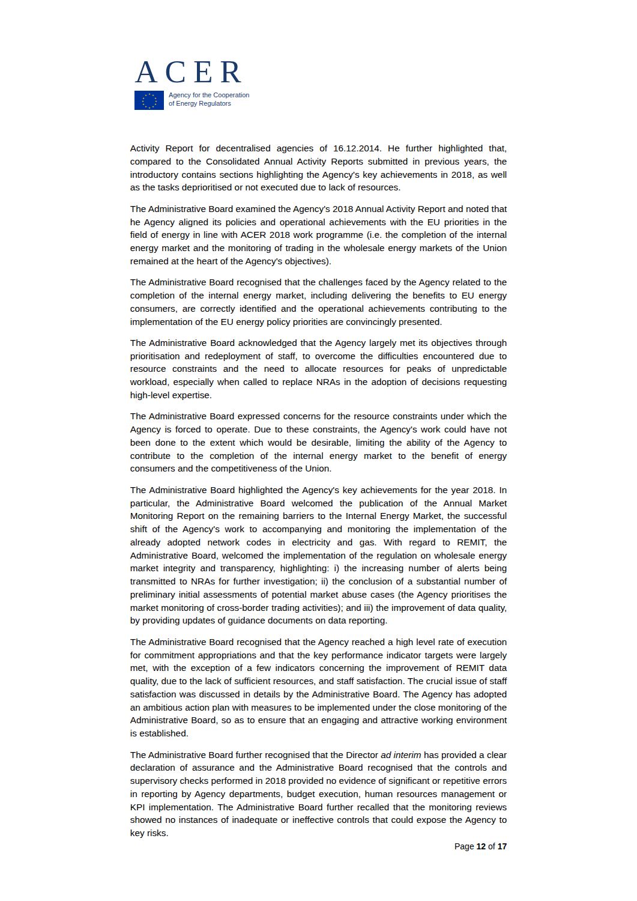ACER
★ ★ ★ ★ ★ ★ ★ ★ ★ ★ ★ ★
Agency for the Cooperation
of Energy Regulators
Activity Report for decentralised agencies of 16.12.2014. He further highlighted that, compared to the Consolidated Annual Activity Reports submitted in previous years, the introductory contains sections highlighting the Agency's key achievements in 2018, as well as the tasks deprioritised or not executed due to lack of resources.
The Administrative Board examined the Agency's 2018 Annual Activity Report and noted that he Agency aligned its policies and operational achievements with the EU priorities in the field of energy in line with ACER 2018 work programme (i.e. the completion of the internal energy market and the monitoring of trading in the wholesale energy markets of the Union remained at the heart of the Agency's objectives).
The Administrative Board recognised that the challenges faced by the Agency related to the completion of the internal energy market, including delivering the benefits to EU energy consumers, are correctly identified and the operational achievements contributing to the implementation of the EU energy policy priorities are convincingly presented.
The Administrative Board acknowledged that the Agency largely met its objectives through prioritisation and redeployment of staff, to overcome the difficulties encountered due to resource constraints and the need to allocate resources for peaks of unpredictable workload, especially when called to replace NRAs in the adoption of decisions requesting high-level expertise.
The Administrative Board expressed concerns for the resource constraints under which the Agency is forced to operate. Due to these constraints, the Agency's work could have not been done to the extent which would be desirable, limiting the ability of the Agency to contribute to the completion of the internal energy market to the benefit of energy consumers and the competitiveness of the Union.
The Administrative Board highlighted the Agency's key achievements for the year 2018. In particular, the Administrative Board welcomed the publication of the Annual Market Monitoring Report on the remaining barriers to the Internal Energy Market, the successful shift of the Agency's work to accompanying and monitoring the implementation of the already adopted network codes in electricity and gas. With regard to REMIT, the Administrative Board, welcomed the implementation of the regulation on wholesale energy market integrity and transparency, highlighting: i) the increasing number of alerts being transmitted to NRAs for further investigation; ii) the conclusion of a substantial number of preliminary initial assessments of potential market abuse cases (the Agency prioritises the market monitoring of cross-border trading activities); and iii) the improvement of data quality, by providing updates of guidance documents on data reporting.
The Administrative Board recognised that the Agency reached a high level rate of execution for commitment appropriations and that the key performance indicator targets were largely met, with the exception of a few indicators concerning the improvement of REMIT data quality, due to the lack of sufficient resources, and staff satisfaction. The crucial issue of staff satisfaction was discussed in details by the Administrative Board. The Agency has adopted an ambitious action plan with measures to be implemented under the close monitoring of the Administrative Board, so as to ensure that an engaging and attractive working environment is established.
The Administrative Board further recognised that the Director ad interim has provided a clear declaration of assurance and the Administrative Board recognised that the controls and supervisory checks performed in 2018 provided no evidence of significant or repetitive errors in reporting by Agency departments, budget execution, human resources management or KPI implementation. The Administrative Board further recalled that the monitoring reviews showed no instances of inadequate or ineffective controls that could expose the Agency to key risks.
Page 12 of 17